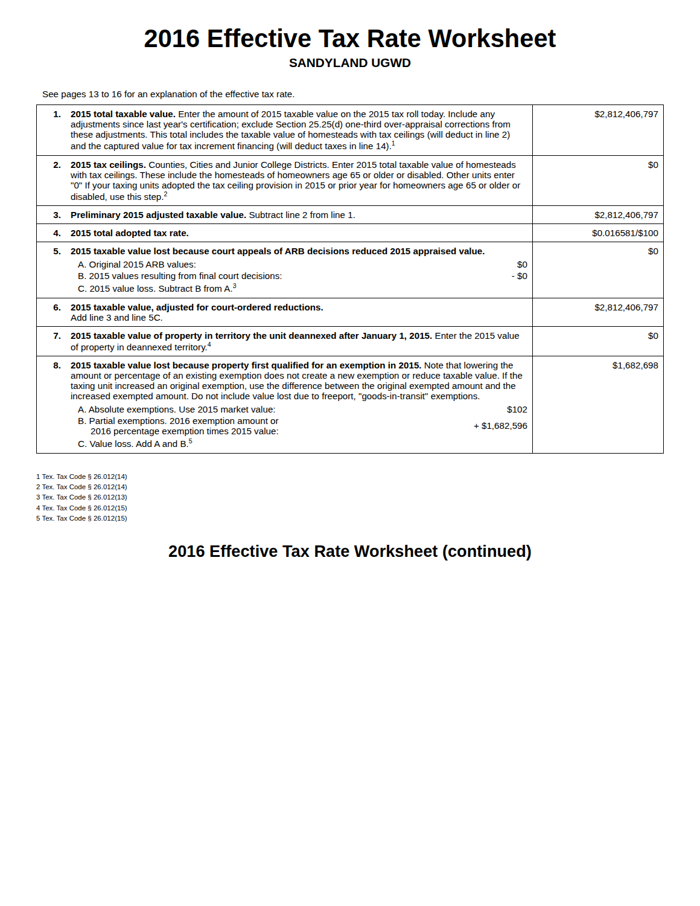2016 Effective Tax Rate Worksheet
SANDYLAND UGWD
See pages 13 to 16 for an explanation of the effective tax rate.
| 1. | 2015 total taxable value. Enter the amount of 2015 taxable value on the 2015 tax roll today. Include any adjustments since last year's certification; exclude Section 25.25(d) one-third over-appraisal corrections from these adjustments. This total includes the taxable value of homesteads with tax ceilings (will deduct in line 2) and the captured value for tax increment financing (will deduct taxes in line 14). 1 | $2,812,406,797 |
| 2. | 2015 tax ceilings. Counties, Cities and Junior College Districts. Enter 2015 total taxable value of homesteads with tax ceilings. These include the homesteads of homeowners age 65 or older or disabled. Other units enter "0" If your taxing units adopted the tax ceiling provision in 2015 or prior year for homeowners age 65 or older or disabled, use this step. 2 | $0 |
| 3. | Preliminary 2015 adjusted taxable value. Subtract line 2 from line 1. | $2,812,406,797 |
| 4. | 2015 total adopted tax rate. | $0.016581/$100 |
| 5. | 2015 taxable value lost because court appeals of ARB decisions reduced 2015 appraised value. / A. Original 2015 ARB values: / $0 / / B. 2015 values resulting from final court decisions: / - $0 / / C. 2015 value loss. Subtract B from A. 3 / / | $0 |
| 6. | 2015 taxable value, adjusted for court-ordered reductions. Add line 3 and line 5C. | $2,812,406,797 |
| 7. | 2015 taxable value of property in territory the unit deannexed after January 1, 2015. Enter the 2015 value of property in deannexed territory. 4 | $0 |
| 8. | 2015 taxable value lost because property first qualified for an exemption in 2015. Note that lowering the amount or percentage of an existing exemption does not create a new exemption or reduce taxable value. If the taxing unit increased an original exemption, use the difference between the original exempted amount and the increased exempted amount. Do not include value lost due to freeport, "goods-in-transit" exemptions. / A. Absolute exemptions. Use 2015 market value: / $102 / / B. Partial exemptions. 2016 exemption amount or 2016 percentage exemption times 2015 value: / + $1,682,596 / / C. Value loss. Add A and B. 5 / / | $1,682,698 |
1 Tex. Tax Code § 26.012(14)
2 Tex. Tax Code § 26.012(14)
3 Tex. Tax Code § 26.012(13)
4 Tex. Tax Code § 26.012(15)
5 Tex. Tax Code § 26.012(15)
2016 Effective Tax Rate Worksheet (continued)